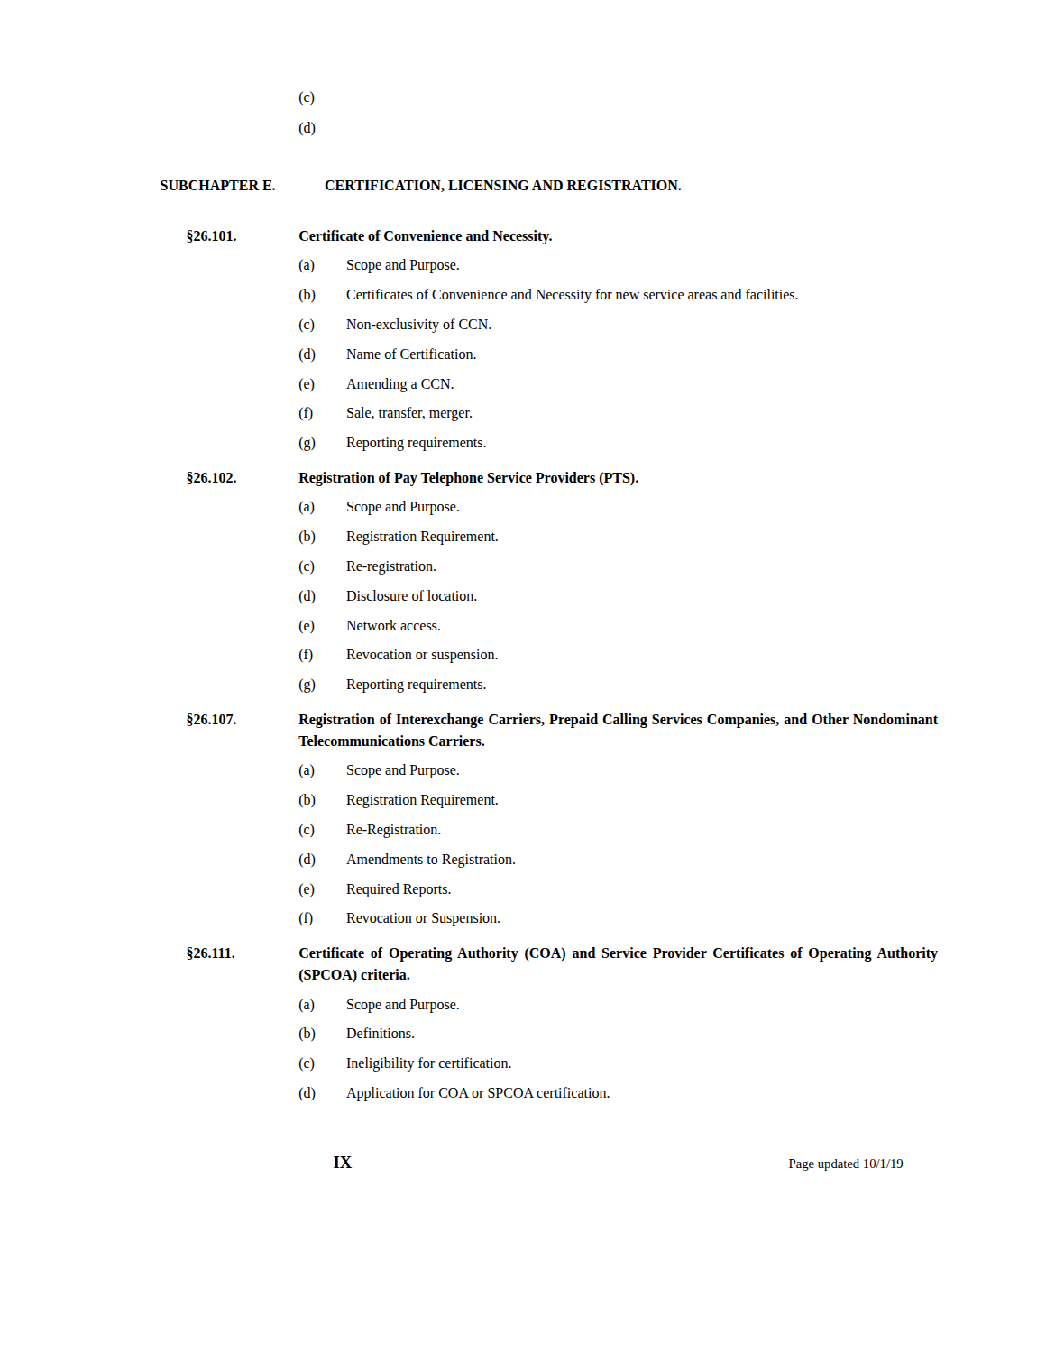(c)
(d)
SUBCHAPTER E. CERTIFICATION, LICENSING AND REGISTRATION.
§26.101. Certificate of Convenience and Necessity.
(a) Scope and Purpose.
(b) Certificates of Convenience and Necessity for new service areas and facilities.
(c) Non-exclusivity of CCN.
(d) Name of Certification.
(e) Amending a CCN.
(f) Sale, transfer, merger.
(g) Reporting requirements.
§26.102. Registration of Pay Telephone Service Providers (PTS).
(a) Scope and Purpose.
(b) Registration Requirement.
(c) Re-registration.
(d) Disclosure of location.
(e) Network access.
(f) Revocation or suspension.
(g) Reporting requirements.
§26.107. Registration of Interexchange Carriers, Prepaid Calling Services Companies, and Other Nondominant Telecommunications Carriers.
(a) Scope and Purpose.
(b) Registration Requirement.
(c) Re-Registration.
(d) Amendments to Registration.
(e) Required Reports.
(f) Revocation or Suspension.
§26.111. Certificate of Operating Authority (COA) and Service Provider Certificates of Operating Authority (SPCOA) criteria.
(a) Scope and Purpose.
(b) Definitions.
(c) Ineligibility for certification.
(d) Application for COA or SPCOA certification.
IX Page updated 10/1/19